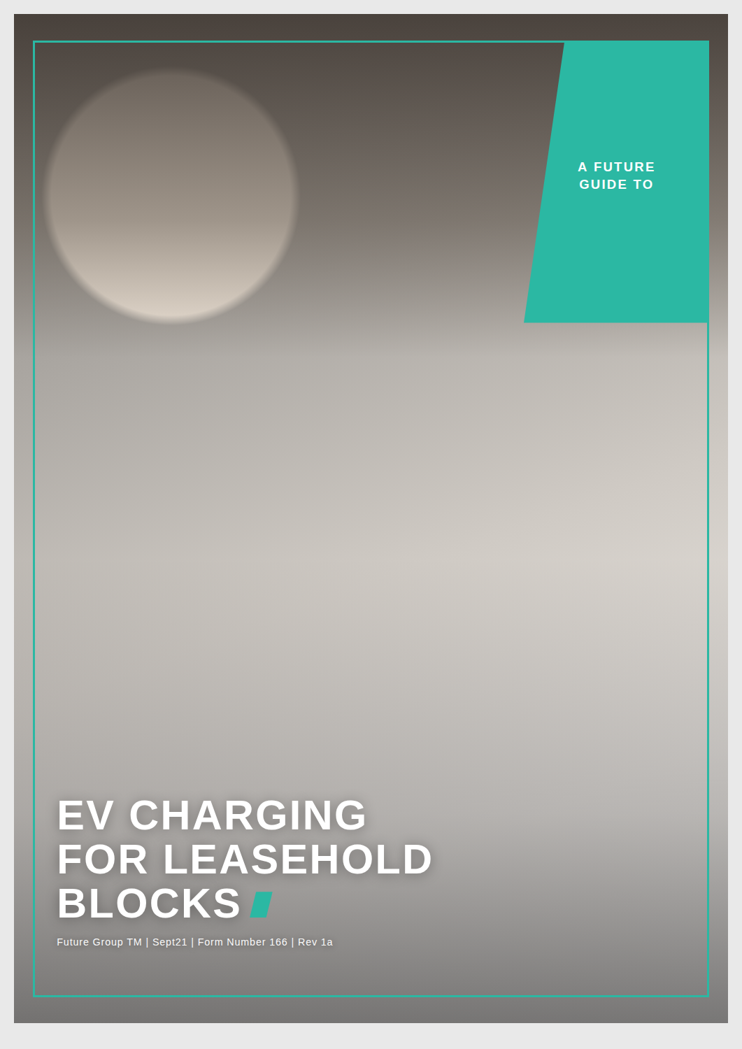A FUTURE
GUIDE TO
EV Charging
for Leasehold
Blocks
Future Group TM | Sept21 | Form Number 166 | Rev 1a